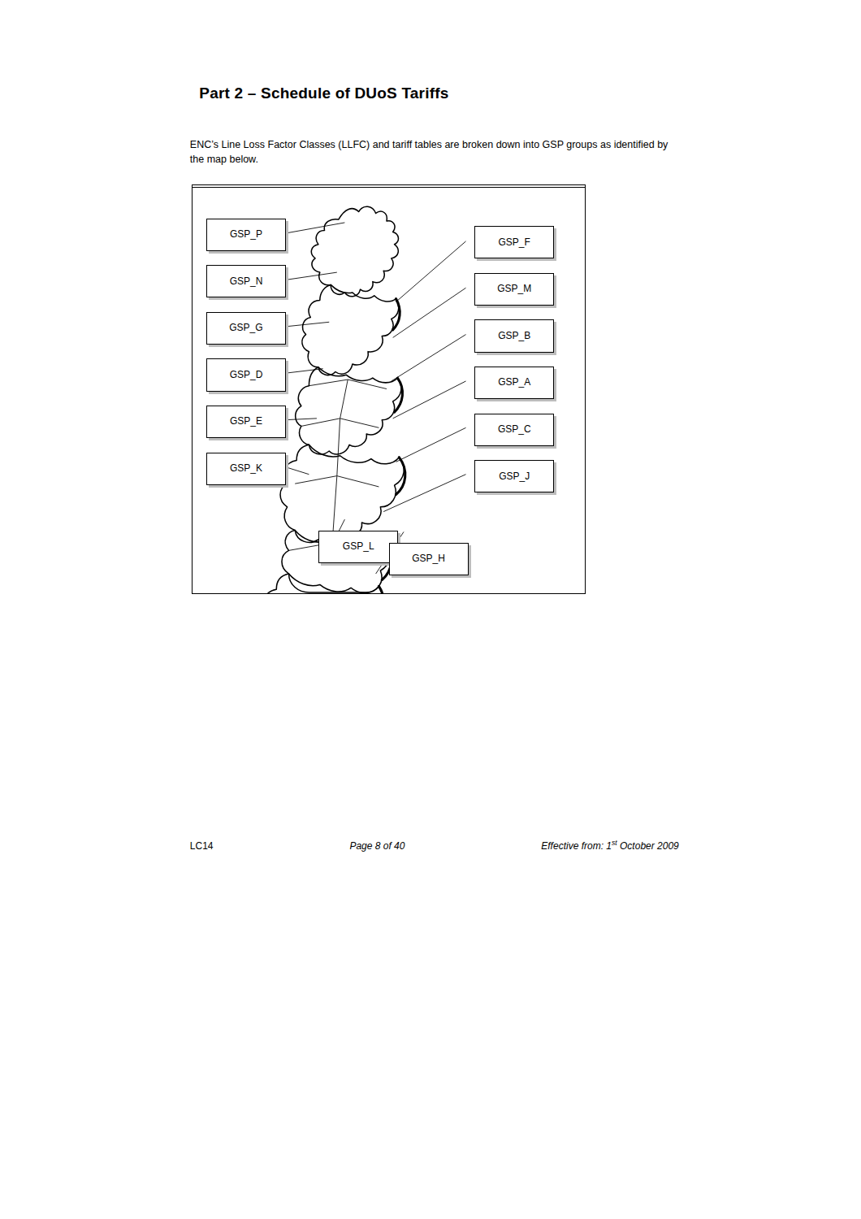Part 2 – Schedule of DUoS Tariffs
ENC’s Line Loss Factor Classes (LLFC) and tariff tables are broken down into GSP groups as identified by the map below.
GSP_P
GSP_N
GSP_G
GSP_D
GSP_E
GSP_K
GSP_F
GSP_M
GSP_B
GSP_A
GSP_C
GSP_J
GSP_L
GSP_H
LC14
Page 8 of 40
Effective from: 1st October 2009